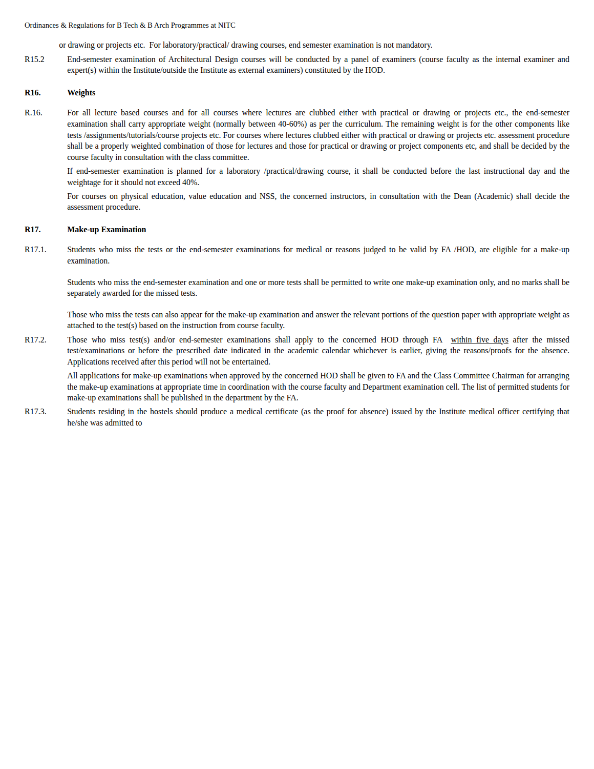Ordinances & Regulations for B Tech & B Arch Programmes at NITC
or drawing or projects etc. For laboratory/practical/ drawing courses, end semester examination is not mandatory.
R15.2
End-semester examination of Architectural Design courses will be conducted by a panel of examiners (course faculty as the internal examiner and expert(s) within the Institute/outside the Institute as external examiners) constituted by the HOD.
R16.
Weights
R.16.
For all lecture based courses and for all courses where lectures are clubbed either with practical or drawing or projects etc., the end-semester examination shall carry appropriate weight (normally between 40-60%) as per the curriculum. The remaining weight is for the other components like tests /assignments/tutorials/course projects etc. For courses where lectures clubbed either with practical or drawing or projects etc. assessment procedure shall be a properly weighted combination of those for lectures and those for practical or drawing or project components etc, and shall be decided by the course faculty in consultation with the class committee.
If end-semester examination is planned for a laboratory /practical/drawing course, it shall be conducted before the last instructional day and the weightage for it should not exceed 40%.
For courses on physical education, value education and NSS, the concerned instructors, in consultation with the Dean (Academic) shall decide the assessment procedure.
R17.
Make-up Examination
R17.1.
Students who miss the tests or the end-semester examinations for medical or reasons judged to be valid by FA /HOD, are eligible for a make-up examination.
Students who miss the end-semester examination and one or more tests shall be permitted to write one make-up examination only, and no marks shall be separately awarded for the missed tests.
Those who miss the tests can also appear for the make-up examination and answer the relevant portions of the question paper with appropriate weight as attached to the test(s) based on the instruction from course faculty.
R17.2.
Those who miss test(s) and/or end-semester examinations shall apply to the concerned HOD through FA within five days after the missed test/examinations or before the prescribed date indicated in the academic calendar whichever is earlier, giving the reasons/proofs for the absence. Applications received after this period will not be entertained.
All applications for make-up examinations when approved by the concerned HOD shall be given to FA and the Class Committee Chairman for arranging the make-up examinations at appropriate time in coordination with the course faculty and Department examination cell. The list of permitted students for make-up examinations shall be published in the department by the FA.
R17.3.
Students residing in the hostels should produce a medical certificate (as the proof for absence) issued by the Institute medical officer certifying that he/she was admitted to